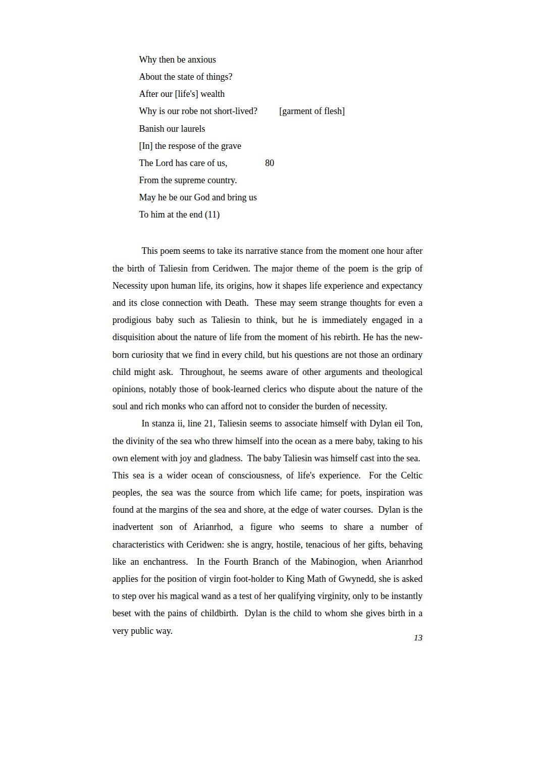Why then be anxious
About the state of things?
After our [life's] wealth
Why is our robe not short-lived?[garment of flesh]
Banish our laurels
[In] the respose of the grave
The Lord has care of us, 80
From the supreme country.
May he be our God and bring us
To him at the end (11)
This poem seems to take its narrative stance from the moment one hour after the birth of Taliesin from Ceridwen. The major theme of the poem is the grip of Necessity upon human life, its origins, how it shapes life experience and expectancy and its close connection with Death. These may seem strange thoughts for even a prodigious baby such as Taliesin to think, but he is immediately engaged in a disquisition about the nature of life from the moment of his rebirth. He has the new-born curiosity that we find in every child, but his questions are not those an ordinary child might ask. Throughout, he seems aware of other arguments and theological opinions, notably those of book-learned clerics who dispute about the nature of the soul and rich monks who can afford not to consider the burden of necessity.
In stanza ii, line 21, Taliesin seems to associate himself with Dylan eil Ton, the divinity of the sea who threw himself into the ocean as a mere baby, taking to his own element with joy and gladness. The baby Taliesin was himself cast into the sea. This sea is a wider ocean of consciousness, of life's experience. For the Celtic peoples, the sea was the source from which life came; for poets, inspiration was found at the margins of the sea and shore, at the edge of water courses. Dylan is the inadvertent son of Arianrhod, a figure who seems to share a number of characteristics with Ceridwen: she is angry, hostile, tenacious of her gifts, behaving like an enchantress. In the Fourth Branch of the Mabinogion, when Arianrhod applies for the position of virgin foot-holder to King Math of Gwynedd, she is asked to step over his magical wand as a test of her qualifying virginity, only to be instantly beset with the pains of childbirth. Dylan is the child to whom she gives birth in a very public way.
13